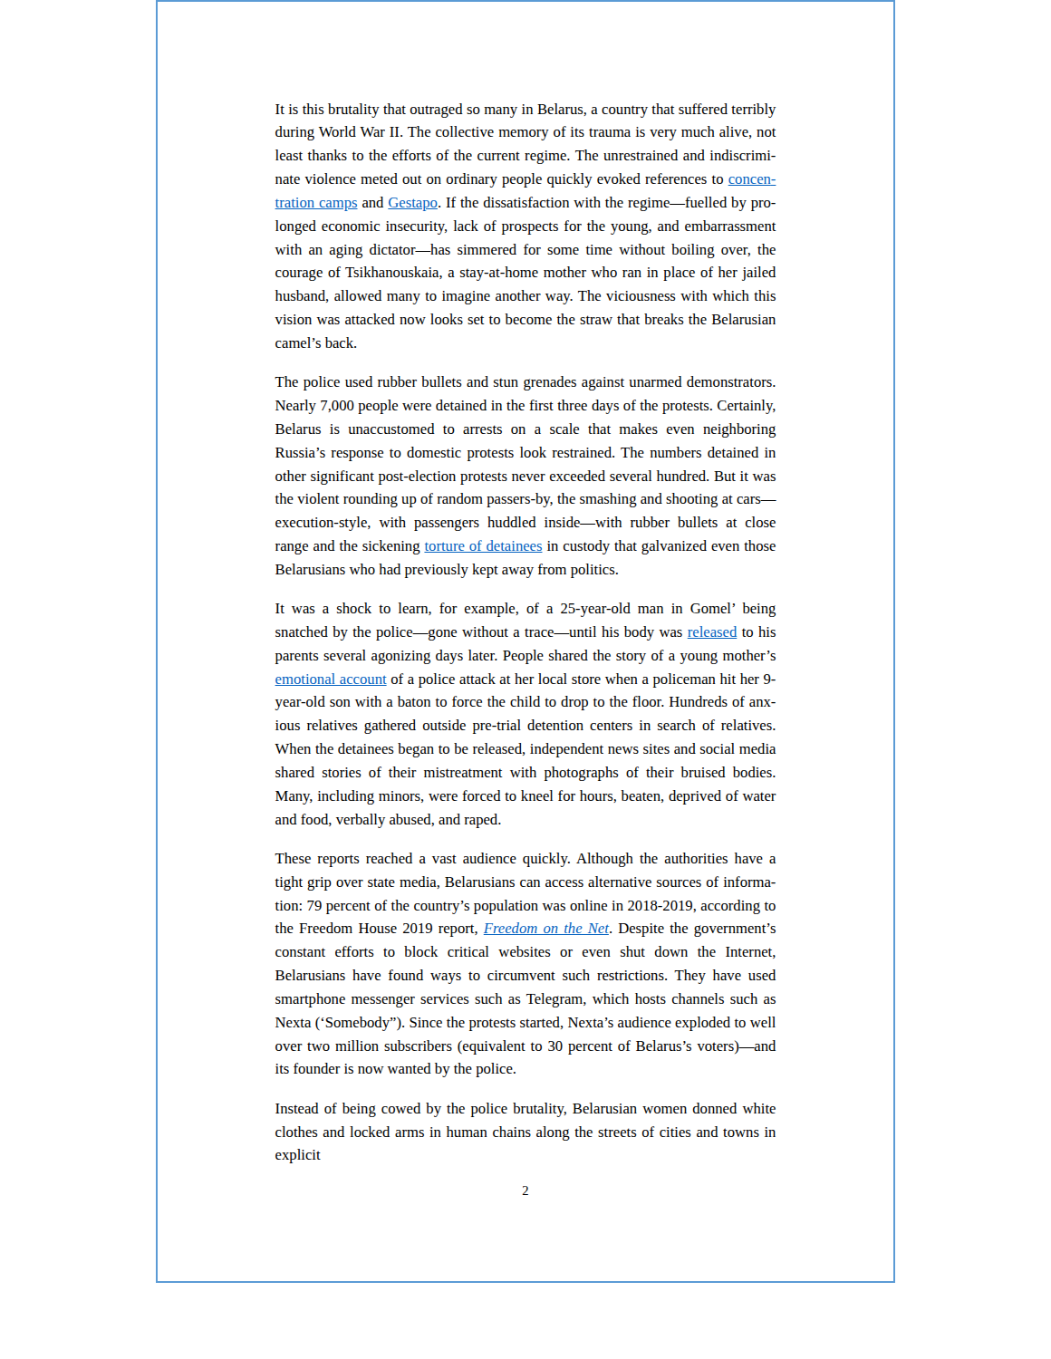It is this brutality that outraged so many in Belarus, a country that suffered terribly during World War II. The collective memory of its trauma is very much alive, not least thanks to the efforts of the current regime. The unrestrained and indiscriminate violence meted out on ordinary people quickly evoked references to concentration camps and Gestapo. If the dissatisfaction with the regime—fuelled by prolonged economic insecurity, lack of prospects for the young, and embarrassment with an aging dictator—has simmered for some time without boiling over, the courage of Tsikhanouskaia, a stay-at-home mother who ran in place of her jailed husband, allowed many to imagine another way. The viciousness with which this vision was attacked now looks set to become the straw that breaks the Belarusian camel’s back.
The police used rubber bullets and stun grenades against unarmed demonstrators. Nearly 7,000 people were detained in the first three days of the protests. Certainly, Belarus is unaccustomed to arrests on a scale that makes even neighboring Russia’s response to domestic protests look restrained. The numbers detained in other significant post-election protests never exceeded several hundred. But it was the violent rounding up of random passers-by, the smashing and shooting at cars—execution-style, with passengers huddled inside—with rubber bullets at close range and the sickening torture of detainees in custody that galvanized even those Belarusians who had previously kept away from politics.
It was a shock to learn, for example, of a 25-year-old man in Gomel’ being snatched by the police—gone without a trace—until his body was released to his parents several agonizing days later. People shared the story of a young mother’s emotional account of a police attack at her local store when a policeman hit her 9-year-old son with a baton to force the child to drop to the floor. Hundreds of anxious relatives gathered outside pre-trial detention centers in search of relatives. When the detainees began to be released, independent news sites and social media shared stories of their mistreatment with photographs of their bruised bodies. Many, including minors, were forced to kneel for hours, beaten, deprived of water and food, verbally abused, and raped.
These reports reached a vast audience quickly. Although the authorities have a tight grip over state media, Belarusians can access alternative sources of information: 79 percent of the country’s population was online in 2018-2019, according to the Freedom House 2019 report, Freedom on the Net. Despite the government’s constant efforts to block critical websites or even shut down the Internet, Belarusians have found ways to circumvent such restrictions. They have used smartphone messenger services such as Telegram, which hosts channels such as Nexta (‘Somebody”). Since the protests started, Nexta’s audience exploded to well over two million subscribers (equivalent to 30 percent of Belarus’s voters)—and its founder is now wanted by the police.
Instead of being cowed by the police brutality, Belarusian women donned white clothes and locked arms in human chains along the streets of cities and towns in explicit
2